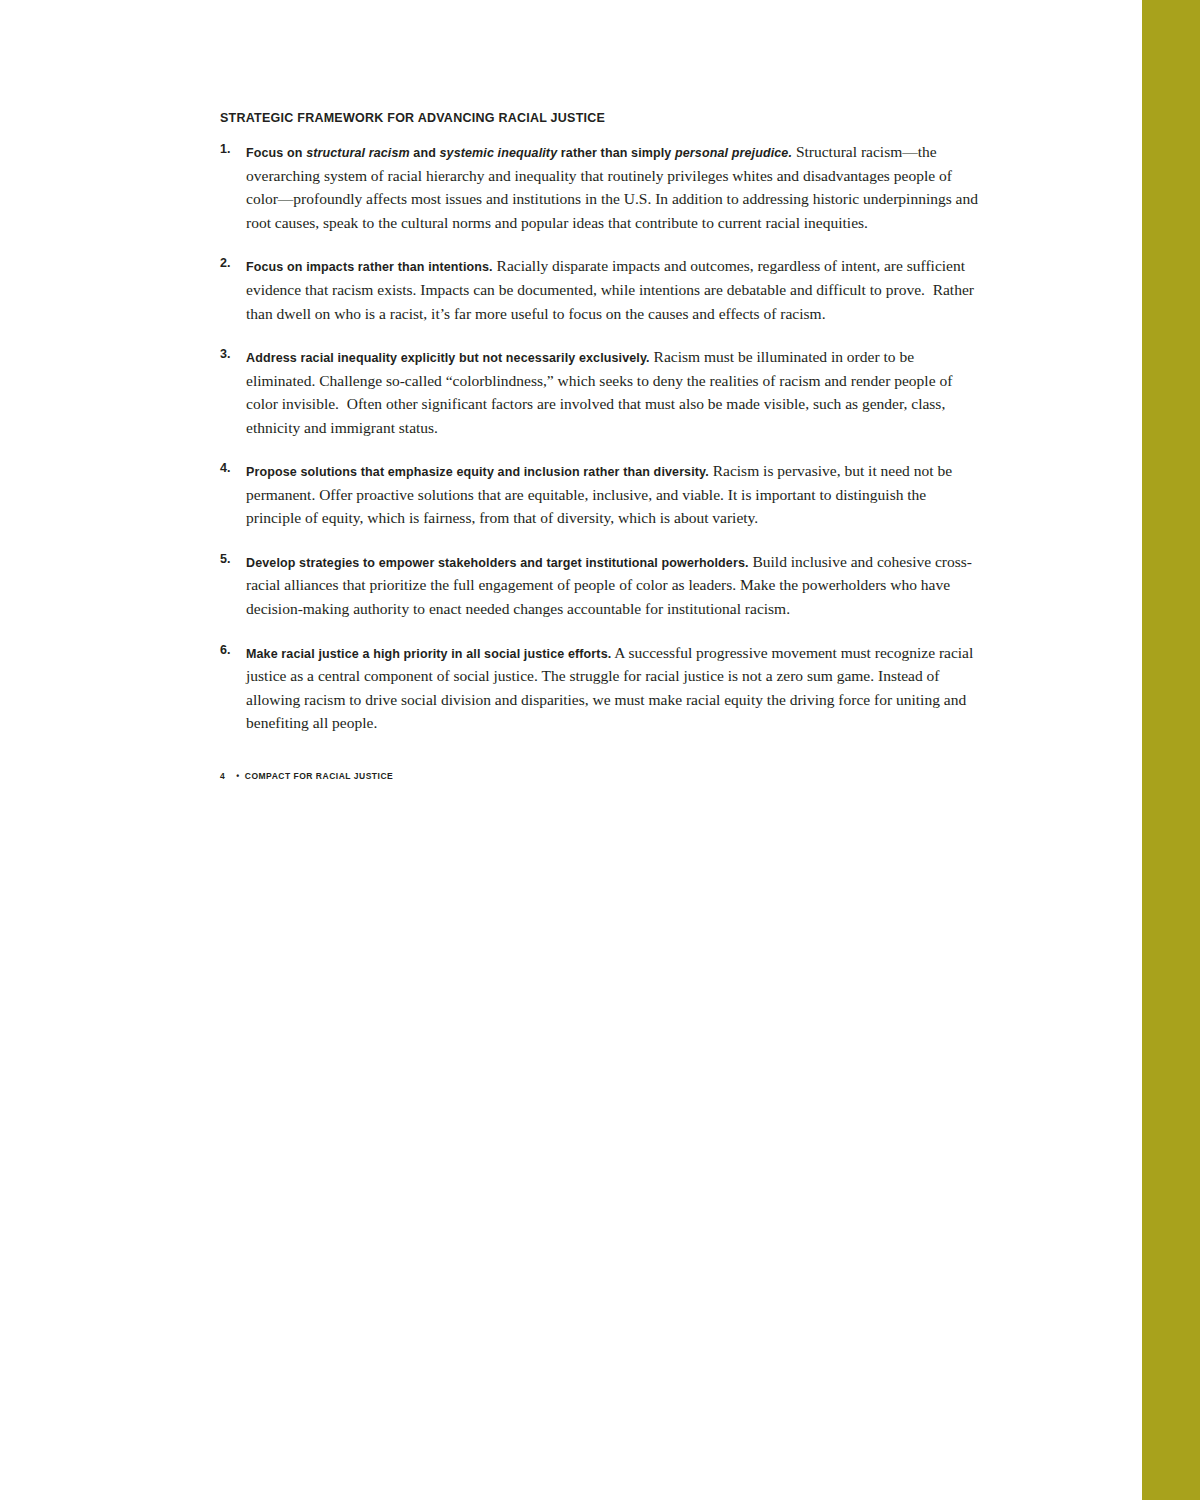Strategic Framework for Advancing Racial Justice
Focus on structural racism and systemic inequality rather than simply personal prejudice. Structural racism—the overarching system of racial hierarchy and inequality that routinely privileges whites and disadvantages people of color—profoundly affects most issues and institutions in the U.S. In addition to addressing historic underpinnings and root causes, speak to the cultural norms and popular ideas that contribute to current racial inequities.
Focus on impacts rather than intentions. Racially disparate impacts and outcomes, regardless of intent, are sufficient evidence that racism exists. Impacts can be documented, while intentions are debatable and difficult to prove. Rather than dwell on who is a racist, it’s far more useful to focus on the causes and effects of racism.
Address racial inequality explicitly but not necessarily exclusively. Racism must be illuminated in order to be eliminated. Challenge so-called “colorblindness,” which seeks to deny the realities of racism and render people of color invisible. Often other significant factors are involved that must also be made visible, such as gender, class, ethnicity and immigrant status.
Propose solutions that emphasize equity and inclusion rather than diversity. Racism is pervasive, but it need not be permanent. Offer proactive solutions that are equitable, inclusive, and viable. It is important to distinguish the principle of equity, which is fairness, from that of diversity, which is about variety.
Develop strategies to empower stakeholders and target institutional powerholders. Build inclusive and cohesive cross-racial alliances that prioritize the full engagement of people of color as leaders. Make the powerholders who have decision-making authority to enact needed changes accountable for institutional racism.
Make racial justice a high priority in all social justice efforts. A successful progressive movement must recognize racial justice as a central component of social justice. The struggle for racial justice is not a zero sum game. Instead of allowing racism to drive social division and disparities, we must make racial equity the driving force for uniting and benefiting all people.
4•Compact for Racial Justice